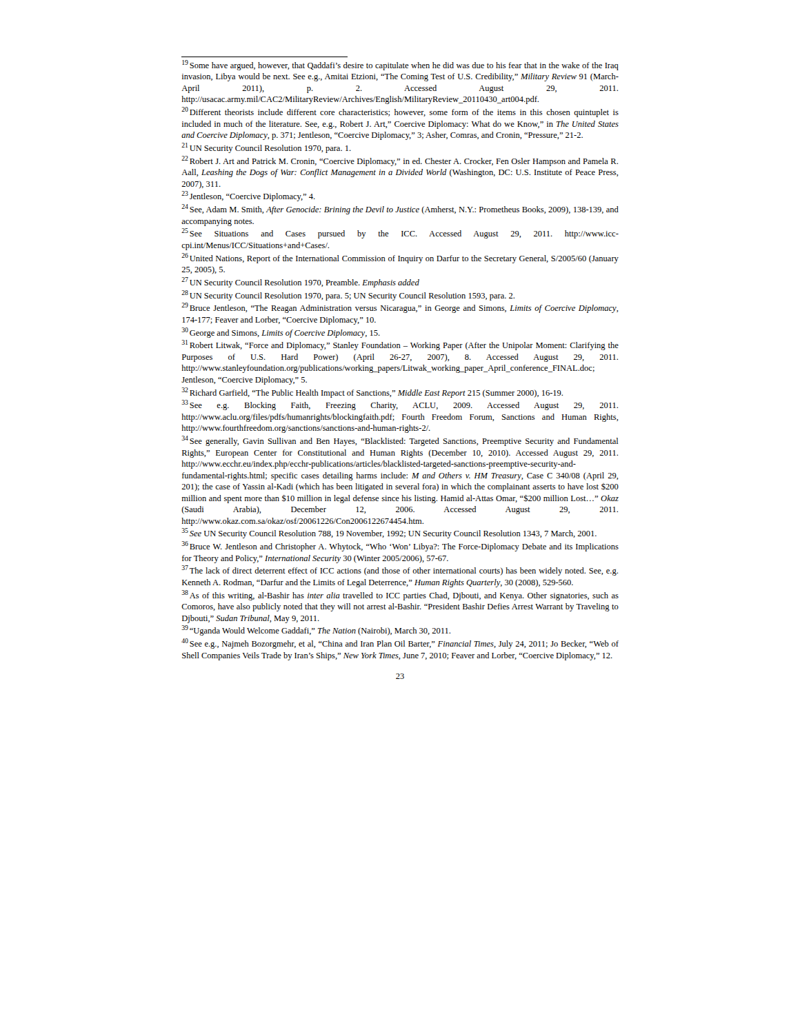19Some have argued, however, that Qaddafi’s desire to capitulate when he did was due to his fear that in the wake of the Iraq invasion, Libya would be next. See e.g., Amitai Etzioni, “The Coming Test of U.S. Credibility,” Military Review 91 (March-April 2011), p. 2. Accessed August 29, 2011. http://usacac.army.mil/CAC2/MilitaryReview/Archives/English/MilitaryReview_20110430_art004.pdf.
20Different theorists include different core characteristics; however, some form of the items in this chosen quintuplet is included in much of the literature. See, e.g., Robert J. Art,” Coercive Diplomacy: What do we Know,” in The United States and Coercive Diplomacy, p. 371; Jentleson, “Coercive Diplomacy,” 3; Asher, Comras, and Cronin, “Pressure,” 21-2.
21UN Security Council Resolution 1970, para. 1.
22Robert J. Art and Patrick M. Cronin, “Coercive Diplomacy,” in ed. Chester A. Crocker, Fen Osler Hampson and Pamela R. Aall, Leashing the Dogs of War: Conflict Management in a Divided World (Washington, DC: U.S. Institute of Peace Press, 2007), 311.
23Jentleson, “Coercive Diplomacy,” 4.
24See, Adam M. Smith, After Genocide: Brining the Devil to Justice (Amherst, N.Y.: Prometheus Books, 2009), 138-139, and accompanying notes.
25See Situations and Cases pursued by the ICC. Accessed August 29, 2011. http://www.icc-cpi.int/Menus/ICC/Situations+and+Cases/.
26United Nations, Report of the International Commission of Inquiry on Darfur to the Secretary General, S/2005/60 (January 25, 2005), 5.
27UN Security Council Resolution 1970, Preamble. Emphasis added
28UN Security Council Resolution 1970, para. 5; UN Security Council Resolution 1593, para. 2.
29Bruce Jentleson, “The Reagan Administration versus Nicaragua,” in George and Simons, Limits of Coercive Diplomacy, 174-177; Feaver and Lorber, “Coercive Diplomacy,” 10.
30George and Simons, Limits of Coercive Diplomacy, 15.
31Robert Litwak, “Force and Diplomacy,” Stanley Foundation – Working Paper (After the Unipolar Moment: Clarifying the Purposes of U.S. Hard Power) (April 26-27, 2007), 8. Accessed August 29, 2011. http://www.stanleyfoundation.org/publications/working_papers/Litwak_working_paper_April_conference_FINAL.doc; Jentleson, “Coercive Diplomacy,” 5.
32Richard Garfield, “The Public Health Impact of Sanctions,” Middle East Report 215 (Summer 2000), 16-19.
33See e.g. Blocking Faith, Freezing Charity, ACLU, 2009. Accessed August 29, 2011. http://www.aclu.org/files/pdfs/humanrights/blockingfaith.pdf; Fourth Freedom Forum, Sanctions and Human Rights, http://www.fourthfreedom.org/sanctions/sanctions-and-human-rights-2/.
34See generally, Gavin Sullivan and Ben Hayes, “Blacklisted: Targeted Sanctions, Preemptive Security and Fundamental Rights,” European Center for Constitutional and Human Rights (December 10, 2010). Accessed August 29, 2011. http://www.ecchr.eu/index.php/ecchr-publications/articles/blacklisted-targeted-sanctions-preemptive-security-and-fundamental-rights.html; specific cases detailing harms include: M and Others v. HM Treasury, Case C 340/08 (April 29, 201); the case of Yassin al-Kadi (which has been litigated in several fora) in which the complainant asserts to have lost $200 million and spent more than $10 million in legal defense since his listing. Hamid al-Attas Omar, “$200 million Lost…” Okaz (Saudi Arabia), December 12, 2006. Accessed August 29, 2011. http://www.okaz.com.sa/okaz/osf/20061226/Con2006122674454.htm.
35See UN Security Council Resolution 788, 19 November, 1992; UN Security Council Resolution 1343, 7 March, 2001.
36Bruce W. Jentleson and Christopher A. Whytock, “Who ‘Won’ Libya?: The Force-Diplomacy Debate and its Implications for Theory and Policy,” International Security 30 (Winter 2005/2006), 57-67.
37The lack of direct deterrent effect of ICC actions (and those of other international courts) has been widely noted. See, e.g. Kenneth A. Rodman, “Darfur and the Limits of Legal Deterrence,” Human Rights Quarterly, 30 (2008), 529-560.
38As of this writing, al-Bashir has inter alia travelled to ICC parties Chad, Djbouti, and Kenya. Other signatories, such as Comoros, have also publicly noted that they will not arrest al-Bashir. “President Bashir Defies Arrest Warrant by Traveling to Djbouti,” Sudan Tribunal, May 9, 2011.
39“Uganda Would Welcome Gaddafi,” The Nation (Nairobi), March 30, 2011.
40See e.g., Najmeh Bozorgmehr, et al, “China and Iran Plan Oil Barter,” Financial Times, July 24, 2011; Jo Becker, “Web of Shell Companies Veils Trade by Iran’s Ships,” New York Times, June 7, 2010; Feaver and Lorber, “Coercive Diplomacy,” 12.
23